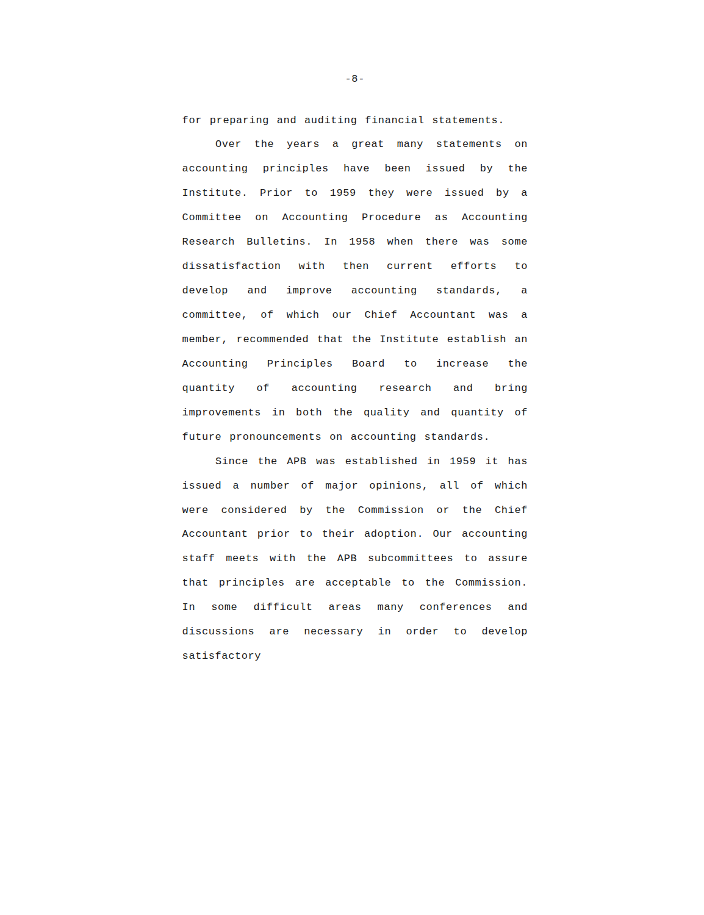-8-
for preparing and auditing financial statements.
Over the years a great many statements on accounting principles have been issued by the Institute. Prior to 1959 they were issued by a Committee on Accounting Procedure as Accounting Research Bulletins. In 1958 when there was some dissatisfaction with then current efforts to develop and improve accounting standards, a committee, of which our Chief Accountant was a member, recommended that the Institute establish an Accounting Principles Board to increase the quantity of accounting research and bring improvements in both the quality and quantity of future pronouncements on accounting standards.
Since the APB was established in 1959 it has issued a number of major opinions, all of which were considered by the Commission or the Chief Accountant prior to their adoption. Our accounting staff meets with the APB subcommittees to assure that principles are acceptable to the Commission. In some difficult areas many conferences and discussions are necessary in order to develop satisfactory